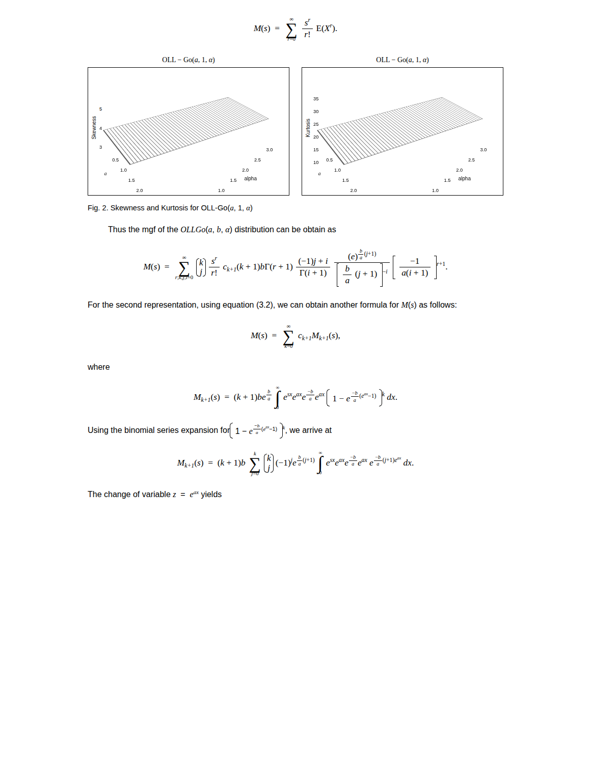M(s) = ∞ ∑ r=0 sr r! E(Xr).
OLL − Go(a, 1, α)
Skewness
5
4
3
0.5
1.0
1.5
2.0
a
3.0
2.5
2.0
1.5
1.0
alpha
OLL − Go(a, 1, α)
Kurtosis
35
30
25
20
15
10
0.5
1.0
1.5
2.0
a
3.0
2.5
2.0
1.5
1.0
alpha
Fig. 2. Skewness and Kurtosis for OLL-Go(a, 1, α)
Thus the mgf of the OLLGo(a, b, α) distribution can be obtain as
M(s) = ∞ ∑ r;k;j;i=0 kj sr r! ck+1(k + 1)b Γ(r + 1) (−1)j + i Γ(i + 1) (e)ba(j+1) ba (j + 1)−i −1 a(i + 1)r+1.
For the second representation, using equation (3.2), we can obtain another formula for M(s) as follows:
M(s) = ∞ ∑ k=0 ck+1 Mk+1(s),
where
Mk+1(s) = (k + 1)beba ∞ ∫ 0 esx eax e−b aeax 1 − e−b a(eax−1)k dx.
Using the binomial series expansion for1 − e−b a(eax−1)k, we arrive at
Mk+1(s) = (k + 1)b k ∑ j=0 kj (−1)jeba(j+1) ∞ ∫ 0 esx eax e−b aeax e−b a(j+1)eax dx.
The change of variable z = eax yields